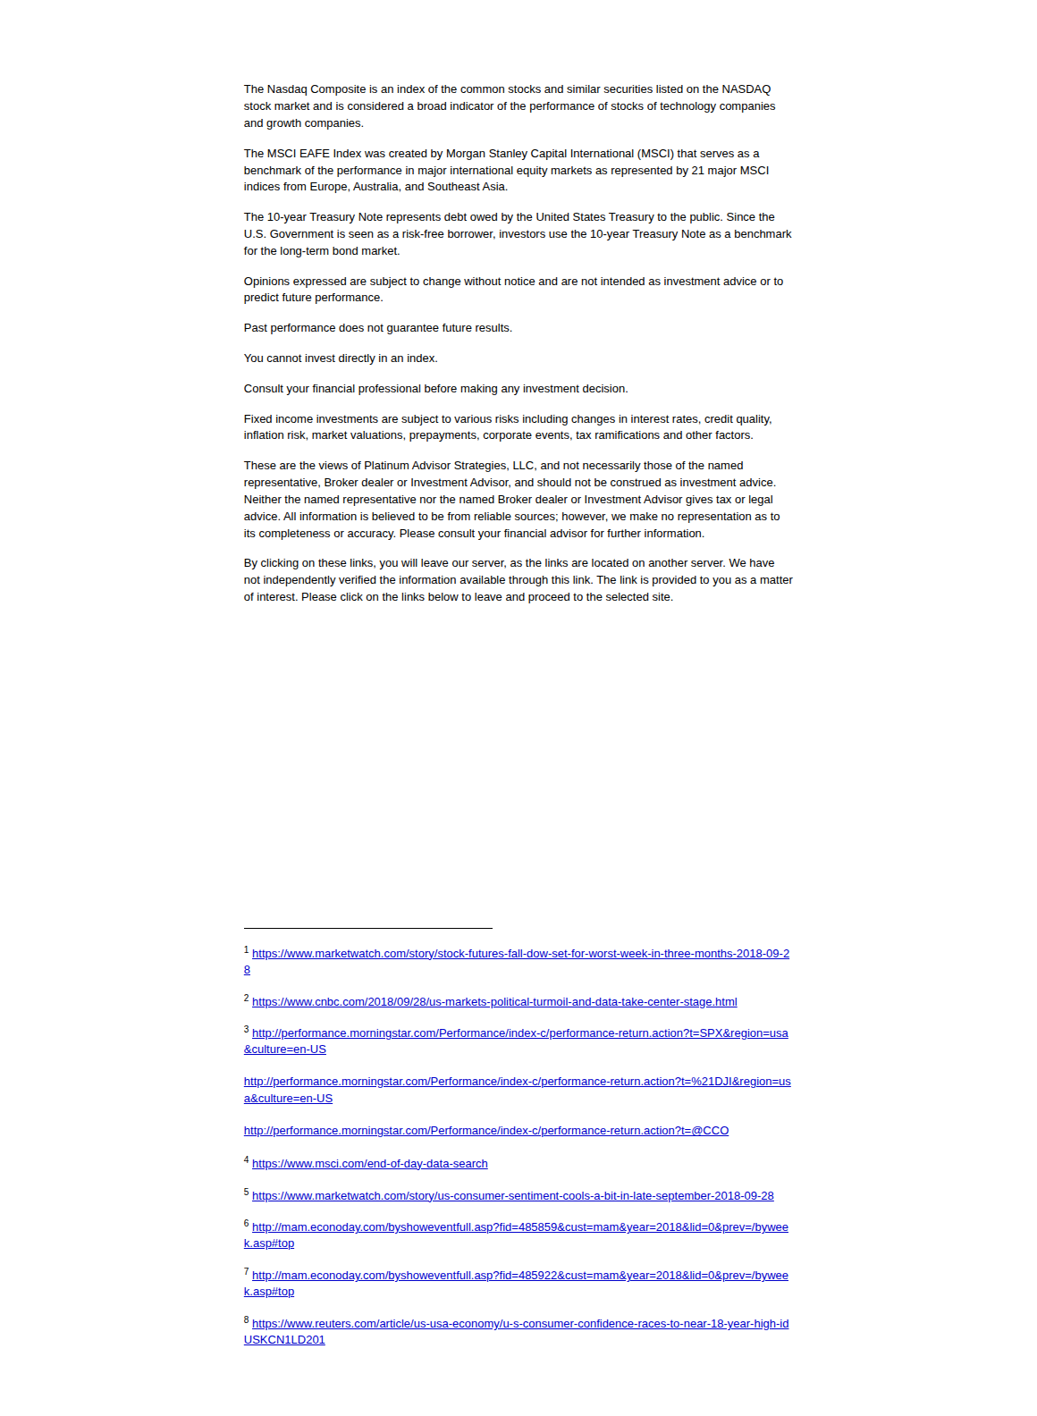The Nasdaq Composite is an index of the common stocks and similar securities listed on the NASDAQ stock market and is considered a broad indicator of the performance of stocks of technology companies and growth companies.
The MSCI EAFE Index was created by Morgan Stanley Capital International (MSCI) that serves as a benchmark of the performance in major international equity markets as represented by 21 major MSCI indices from Europe, Australia, and Southeast Asia.
The 10-year Treasury Note represents debt owed by the United States Treasury to the public. Since the U.S. Government is seen as a risk-free borrower, investors use the 10-year Treasury Note as a benchmark for the long-term bond market.
Opinions expressed are subject to change without notice and are not intended as investment advice or to predict future performance.
Past performance does not guarantee future results.
You cannot invest directly in an index.
Consult your financial professional before making any investment decision.
Fixed income investments are subject to various risks including changes in interest rates, credit quality, inflation risk, market valuations, prepayments, corporate events, tax ramifications and other factors.
These are the views of Platinum Advisor Strategies, LLC, and not necessarily those of the named representative, Broker dealer or Investment Advisor, and should not be construed as investment advice. Neither the named representative nor the named Broker dealer or Investment Advisor gives tax or legal advice. All information is believed to be from reliable sources; however, we make no representation as to its completeness or accuracy. Please consult your financial advisor for further information.
By clicking on these links, you will leave our server, as the links are located on another server. We have not independently verified the information available through this link. The link is provided to you as a matter of interest. Please click on the links below to leave and proceed to the selected site.
1 https://www.marketwatch.com/story/stock-futures-fall-dow-set-for-worst-week-in-three-months-2018-09-28
2 https://www.cnbc.com/2018/09/28/us-markets-political-turmoil-and-data-take-center-stage.html
3 http://performance.morningstar.com/Performance/index-c/performance-return.action?t=SPX&region=usa&culture=en-US
http://performance.morningstar.com/Performance/index-c/performance-return.action?t=%21DJI&region=usa&culture=en-US
http://performance.morningstar.com/Performance/index-c/performance-return.action?t=@CCO
4 https://www.msci.com/end-of-day-data-search
5 https://www.marketwatch.com/story/us-consumer-sentiment-cools-a-bit-in-late-september-2018-09-28
6 http://mam.econoday.com/byshoweventfull.asp?fid=485859&cust=mam&year=2018&lid=0&prev=/byweek.asp#top
7 http://mam.econoday.com/byshoweventfull.asp?fid=485922&cust=mam&year=2018&lid=0&prev=/byweek.asp#top
8 https://www.reuters.com/article/us-usa-economy/u-s-consumer-confidence-races-to-near-18-year-high-idUSKCN1LD201